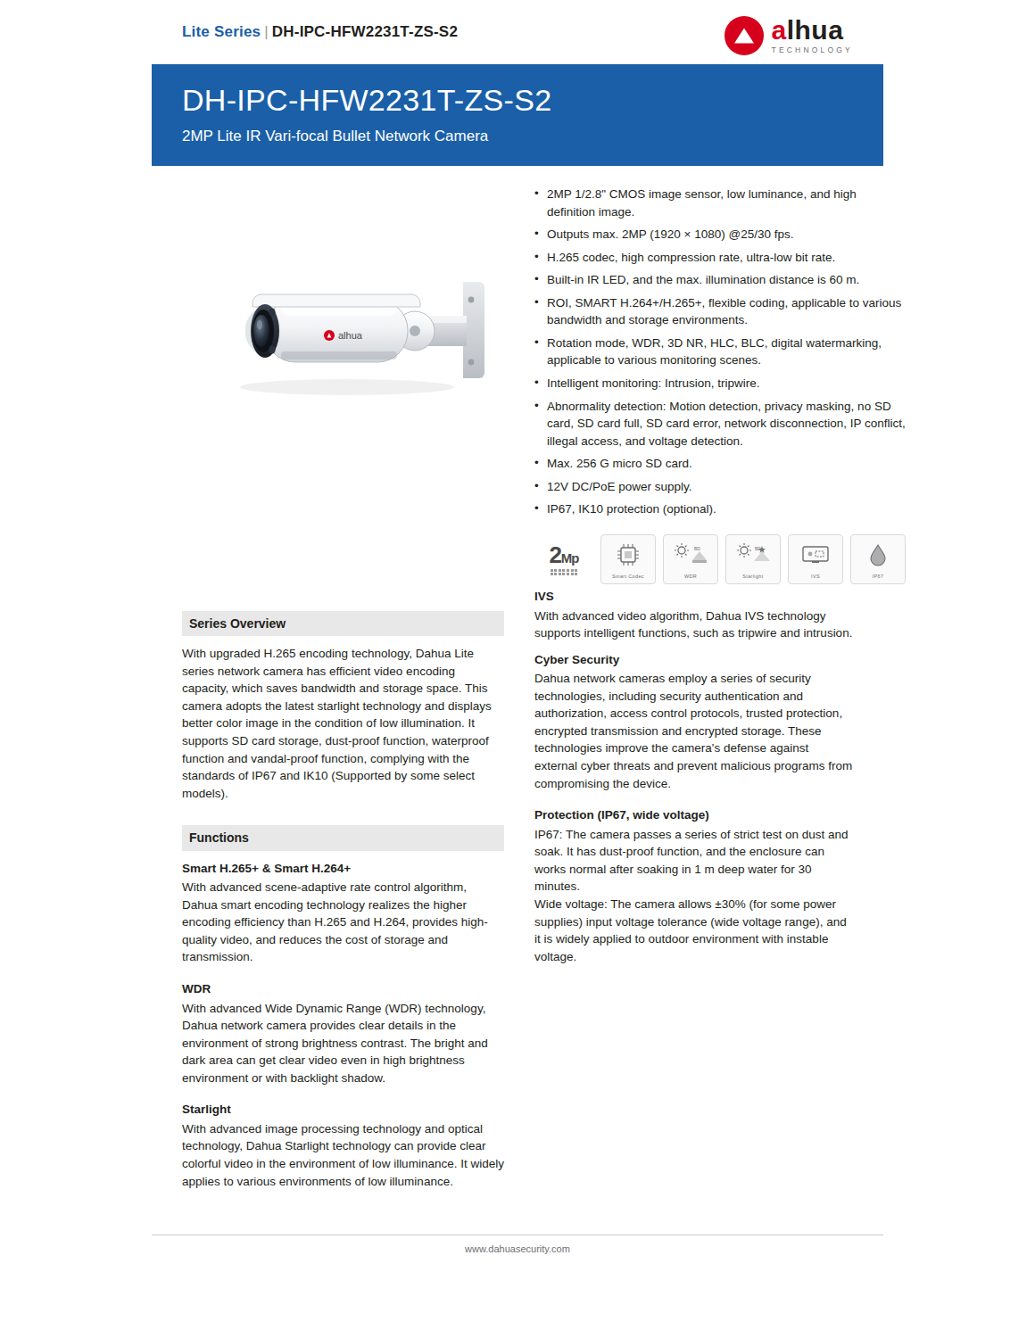Lite Series|DH-IPC-HFW2231T-ZS-S2
alhua
TECHNOLOGY
DH-IPC-HFW2231T-ZS-S2
2MP Lite IR Vari-focal Bullet Network Camera
alhua
2MP 1/2.8" CMOS image sensor, low luminance, and high definition image.
Outputs max. 2MP (1920 × 1080) @25/30 fps.
H.265 codec, high compression rate, ultra-low bit rate.
Built-in IR LED, and the max. illumination distance is 60 m.
ROI, SMART H.264+/H.265+, flexible coding, applicable to various bandwidth and storage environments.
Rotation mode, WDR, 3D NR, HLC, BLC, digital watermarking, applicable to various monitoring scenes.
Intelligent monitoring: Intrusion, tripwire.
Abnormality detection: Motion detection, privacy masking, no SD card, SD card full, SD card error, network disconnection, IP conflict, illegal access, and voltage detection.
Max. 256 G micro SD card.
12V DC/PoE power supply.
IP67, IK10 protection (optional).
2Mp
Smart Codec
BD
WDR
BD
Starlight
IVS
IP67
Series Overview
With upgraded H.265 encoding technology, Dahua Lite series network camera has efficient video encoding capacity, which saves bandwidth and storage space. This camera adopts the latest starlight technology and displays better color image in the condition of low illumination. It supports SD card storage, dust-proof function, waterproof function and vandal-proof function, complying with the standards of IP67 and IK10 (Supported by some select models).
Functions
Smart H.265+ & Smart H.264+
With advanced scene-adaptive rate control algorithm, Dahua smart encoding technology realizes the higher encoding efficiency than H.265 and H.264, provides high-quality video, and reduces the cost of storage and transmission.
WDR
With advanced Wide Dynamic Range (WDR) technology, Dahua network camera provides clear details in the environment of strong brightness contrast. The bright and dark area can get clear video even in high brightness environment or with backlight shadow.
Starlight
With advanced image processing technology and optical technology, Dahua Starlight technology can provide clear colorful video in the environment of low illuminance. It widely applies to various environments of low illuminance.
IVS
With advanced video algorithm, Dahua IVS technology supports intelligent functions, such as tripwire and intrusion.
Cyber Security
Dahua network cameras employ a series of security technologies, including security authentication and authorization, access control protocols, trusted protection, encrypted transmission and encrypted storage. These technologies improve the camera's defense against external cyber threats and prevent malicious programs from compromising the device.
Protection (IP67, wide voltage)
IP67: The camera passes a series of strict test on dust and soak. It has dust-proof function, and the enclosure can works normal after soaking in 1 m deep water for 30 minutes.
Wide voltage: The camera allows ±30% (for some power supplies) input voltage tolerance (wide voltage range), and it is widely applied to outdoor environment with instable voltage.
www.dahuasecurity.com